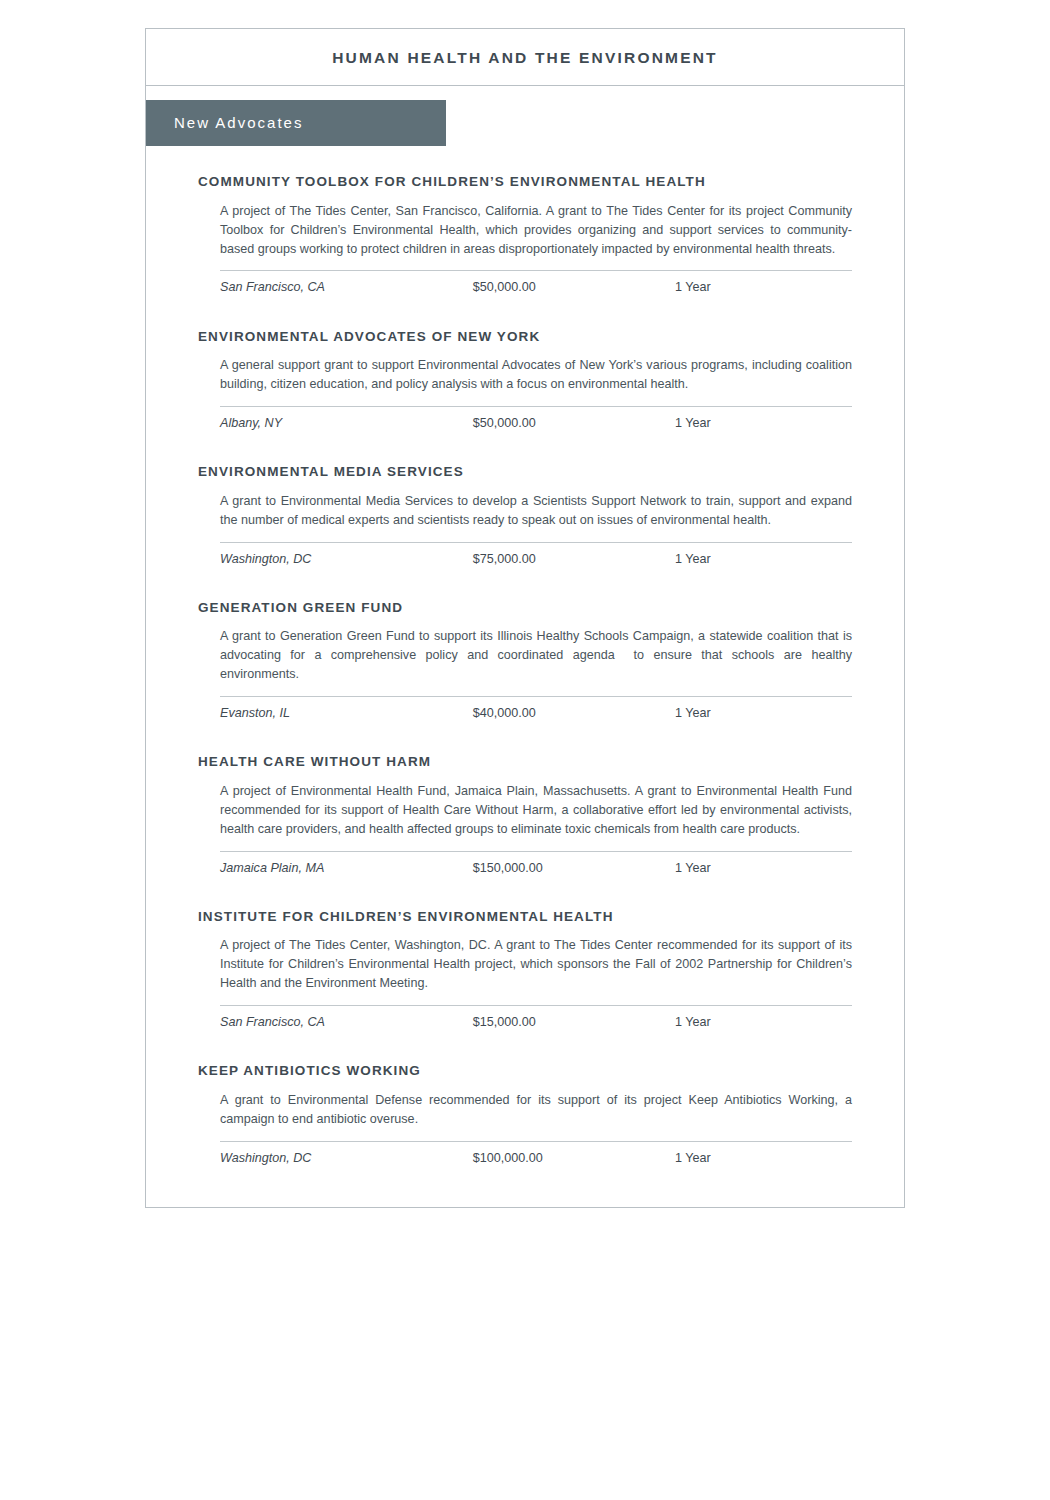Human Health and the Environment
New Advocates
Community Toolbox for Children’s Environmental Health
A project of The Tides Center, San Francisco, California. A grant to The Tides Center for its project Community Toolbox for Children’s Environmental Health, which provides organizing and support services to community-based groups working to protect children in areas disproportionately impacted by environmental health threats.
| San Francisco, CA | $50,000.00 | 1 Year |
Environmental Advocates of New York
A general support grant to support Environmental Advocates of New York’s various programs, including coalition building, citizen education, and policy analysis with a focus on environmental health.
| Albany, NY | $50,000.00 | 1 Year |
Environmental Media Services
A grant to Environmental Media Services to develop a Scientists Support Network to train, support and expand the number of medical experts and scientists ready to speak out on issues of environmental health.
| Washington, DC | $75,000.00 | 1 Year |
Generation Green Fund
A grant to Generation Green Fund to support its Illinois Healthy Schools Campaign, a statewide coalition that is advocating for a comprehensive policy and coordinated agenda to ensure that schools are healthy environments.
| Evanston, IL | $40,000.00 | 1 Year |
Health Care Without Harm
A project of Environmental Health Fund, Jamaica Plain, Massachusetts. A grant to Environmental Health Fund recommended for its support of Health Care Without Harm, a collaborative effort led by environmental activists, health care providers, and health affected groups to eliminate toxic chemicals from health care products.
| Jamaica Plain, MA | $150,000.00 | 1 Year |
Institute for Children’s Environmental Health
A project of The Tides Center, Washington, DC. A grant to The Tides Center recommended for its support of its Institute for Children’s Environmental Health project, which sponsors the Fall of 2002 Partnership for Children’s Health and the Environment Meeting.
| San Francisco, CA | $15,000.00 | 1 Year |
Keep Antibiotics Working
A grant to Environmental Defense recommended for its support of its project Keep Antibiotics Working, a campaign to end antibiotic overuse.
| Washington, DC | $100,000.00 | 1 Year |